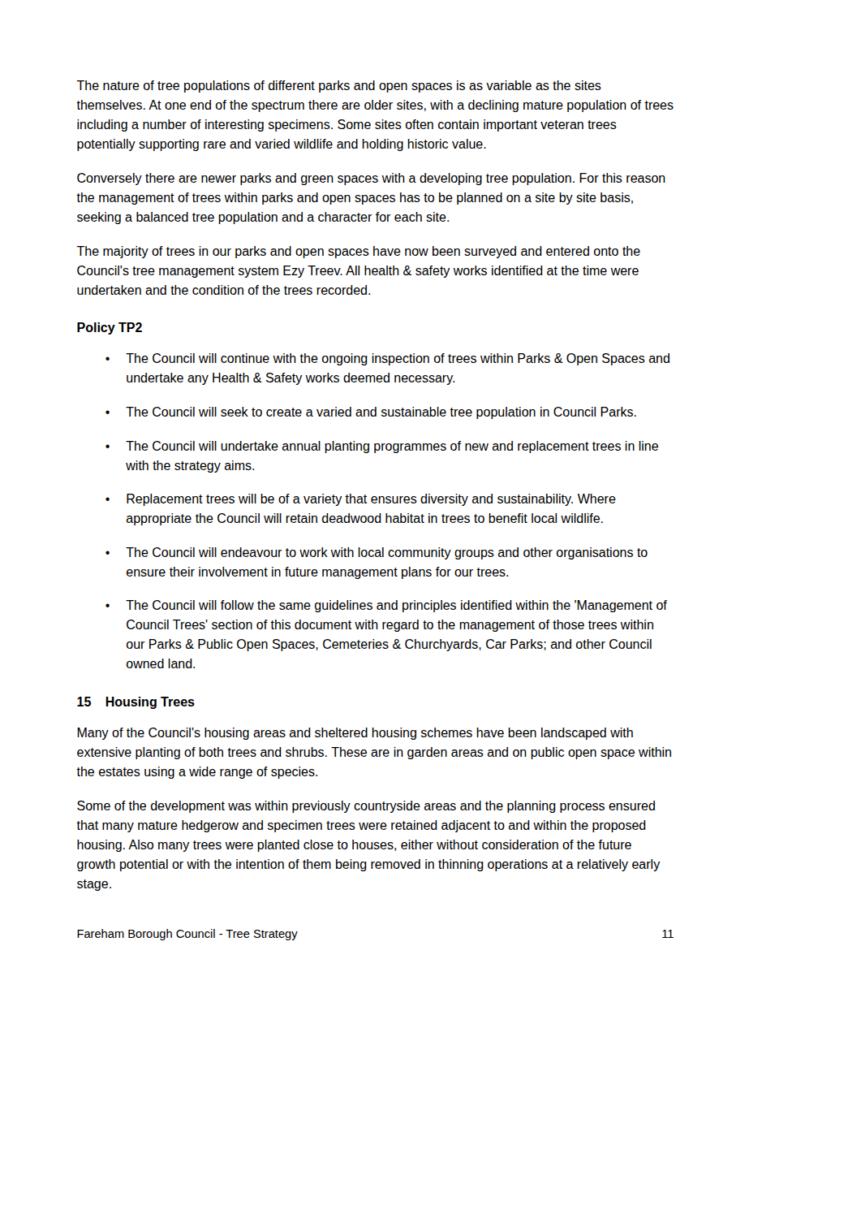The nature of tree populations of different parks and open spaces is as variable as the sites themselves. At one end of the spectrum there are older sites, with a declining mature population of trees including a number of interesting specimens. Some sites often contain important veteran trees potentially supporting rare and varied wildlife and holding historic value.
Conversely there are newer parks and green spaces with a developing tree population. For this reason the management of trees within parks and open spaces has to be planned on a site by site basis, seeking a balanced tree population and a character for each site.
The majority of trees in our parks and open spaces have now been surveyed and entered onto the Council's tree management system Ezy Treev. All health & safety works identified at the time were undertaken and the condition of the trees recorded.
Policy TP2
The Council will continue with the ongoing inspection of trees within Parks & Open Spaces and undertake any Health & Safety works deemed necessary.
The Council will seek to create a varied and sustainable tree population in Council Parks.
The Council will undertake annual planting programmes of new and replacement trees in line with the strategy aims.
Replacement trees will be of a variety that ensures diversity and sustainability. Where appropriate the Council will retain deadwood habitat in trees to benefit local wildlife.
The Council will endeavour to work with local community groups and other organisations to ensure their involvement in future management plans for our trees.
The Council will follow the same guidelines and principles identified within the 'Management of Council Trees' section of this document with regard to the management of those trees within our Parks & Public Open Spaces, Cemeteries & Churchyards, Car Parks; and other Council owned land.
15 Housing Trees
Many of the Council's housing areas and sheltered housing schemes have been landscaped with extensive planting of both trees and shrubs. These are in garden areas and on public open space within the estates using a wide range of species.
Some of the development was within previously countryside areas and the planning process ensured that many mature hedgerow and specimen trees were retained adjacent to and within the proposed housing. Also many trees were planted close to houses, either without consideration of the future growth potential or with the intention of them being removed in thinning operations at a relatively early stage.
Fareham Borough Council - Tree Strategy 11